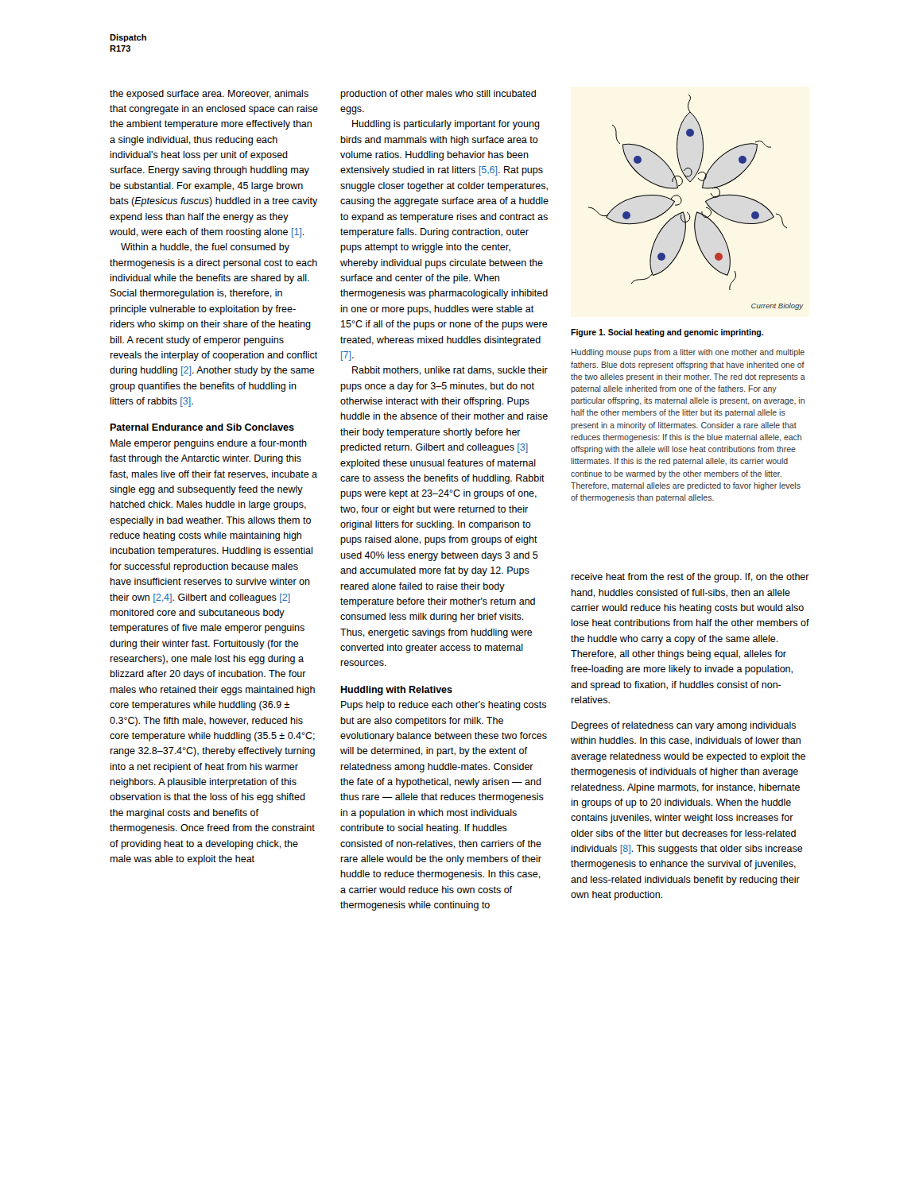Dispatch
R173
the exposed surface area. Moreover, animals that congregate in an enclosed space can raise the ambient temperature more effectively than a single individual, thus reducing each individual's heat loss per unit of exposed surface. Energy saving through huddling may be substantial. For example, 45 large brown bats (Eptesicus fuscus) huddled in a tree cavity expend less than half the energy as they would, were each of them roosting alone [1].
Within a huddle, the fuel consumed by thermogenesis is a direct personal cost to each individual while the benefits are shared by all. Social thermoregulation is, therefore, in principle vulnerable to exploitation by free-riders who skimp on their share of the heating bill. A recent study of emperor penguins reveals the interplay of cooperation and conflict during huddling [2]. Another study by the same group quantifies the benefits of huddling in litters of rabbits [3].
Paternal Endurance and Sib Conclaves
Male emperor penguins endure a four-month fast through the Antarctic winter. During this fast, males live off their fat reserves, incubate a single egg and subsequently feed the newly hatched chick. Males huddle in large groups, especially in bad weather. This allows them to reduce heating costs while maintaining high incubation temperatures. Huddling is essential for successful reproduction because males have insufficient reserves to survive winter on their own [2,4]. Gilbert and colleagues [2] monitored core and subcutaneous body temperatures of five male emperor penguins during their winter fast. Fortuitously (for the researchers), one male lost his egg during a blizzard after 20 days of incubation. The four males who retained their eggs maintained high core temperatures while huddling (36.9 ± 0.3°C). The fifth male, however, reduced his core temperature while huddling (35.5 ± 0.4°C; range 32.8–37.4°C), thereby effectively turning into a net recipient of heat from his warmer neighbors. A plausible interpretation of this observation is that the loss of his egg shifted the marginal costs and benefits of thermogenesis. Once freed from the constraint of providing heat to a developing chick, the male was able to exploit the heat
production of other males who still incubated eggs.
Huddling is particularly important for young birds and mammals with high surface area to volume ratios. Huddling behavior has been extensively studied in rat litters [5,6]. Rat pups snuggle closer together at colder temperatures, causing the aggregate surface area of a huddle to expand as temperature rises and contract as temperature falls. During contraction, outer pups attempt to wriggle into the center, whereby individual pups circulate between the surface and center of the pile. When thermogenesis was pharmacologically inhibited in one or more pups, huddles were stable at 15°C if all of the pups or none of the pups were treated, whereas mixed huddles disintegrated [7].
Rabbit mothers, unlike rat dams, suckle their pups once a day for 3–5 minutes, but do not otherwise interact with their offspring. Pups huddle in the absence of their mother and raise their body temperature shortly before her predicted return. Gilbert and colleagues [3] exploited these unusual features of maternal care to assess the benefits of huddling. Rabbit pups were kept at 23–24°C in groups of one, two, four or eight but were returned to their original litters for suckling. In comparison to pups raised alone, pups from groups of eight used 40% less energy between days 3 and 5 and accumulated more fat by day 12. Pups reared alone failed to raise their body temperature before their mother's return and consumed less milk during her brief visits. Thus, energetic savings from huddling were converted into greater access to maternal resources.
Huddling with Relatives
Pups help to reduce each other's heating costs but are also competitors for milk. The evolutionary balance between these two forces will be determined, in part, by the extent of relatedness among huddle-mates. Consider the fate of a hypothetical, newly arisen — and thus rare — allele that reduces thermogenesis in a population in which most individuals contribute to social heating. If huddles consisted of non-relatives, then carriers of the rare allele would be the only members of their huddle to reduce thermogenesis. In this case, a carrier would reduce his own costs of thermogenesis while continuing to
Current Biology
Figure 1. Social heating and genomic imprinting.
Huddling mouse pups from a litter with one mother and multiple fathers. Blue dots represent offspring that have inherited one of the two alleles present in their mother. The red dot represents a paternal allele inherited from one of the fathers. For any particular offspring, its maternal allele is present, on average, in half the other members of the litter but its paternal allele is present in a minority of littermates. Consider a rare allele that reduces thermogenesis: If this is the blue maternal allele, each offspring with the allele will lose heat contributions from three littermates. If this is the red paternal allele, its carrier would continue to be warmed by the other members of the litter. Therefore, maternal alleles are predicted to favor higher levels of thermogenesis than paternal alleles.
receive heat from the rest of the group. If, on the other hand, huddles consisted of full-sibs, then an allele carrier would reduce his heating costs but would also lose heat contributions from half the other members of the huddle who carry a copy of the same allele. Therefore, all other things being equal, alleles for free-loading are more likely to invade a population, and spread to fixation, if huddles consist of non-relatives.
Degrees of relatedness can vary among individuals within huddles. In this case, individuals of lower than average relatedness would be expected to exploit the thermogenesis of individuals of higher than average relatedness. Alpine marmots, for instance, hibernate in groups of up to 20 individuals. When the huddle contains juveniles, winter weight loss increases for older sibs of the litter but decreases for less-related individuals [8]. This suggests that older sibs increase thermogenesis to enhance the survival of juveniles, and less-related individuals benefit by reducing their own heat production.